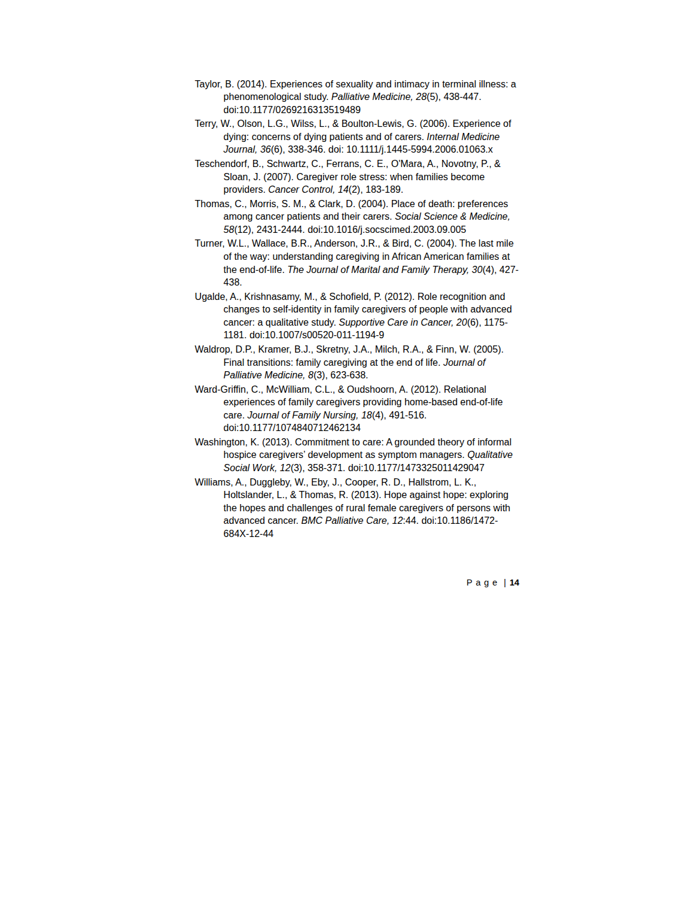Taylor, B. (2014). Experiences of sexuality and intimacy in terminal illness: a phenomenological study. Palliative Medicine, 28(5), 438-447. doi:10.1177/0269216313519489
Terry, W., Olson, L.G., Wilss, L., & Boulton-Lewis, G. (2006). Experience of dying: concerns of dying patients and of carers. Internal Medicine Journal, 36(6), 338-346. doi: 10.1111/j.1445-5994.2006.01063.x
Teschendorf, B., Schwartz, C., Ferrans, C. E., O'Mara, A., Novotny, P., & Sloan, J. (2007). Caregiver role stress: when families become providers. Cancer Control, 14(2), 183-189.
Thomas, C., Morris, S. M., & Clark, D. (2004). Place of death: preferences among cancer patients and their carers. Social Science & Medicine, 58(12), 2431-2444. doi:10.1016/j.socscimed.2003.09.005
Turner, W.L., Wallace, B.R., Anderson, J.R., & Bird, C. (2004). The last mile of the way: understanding caregiving in African American families at the end-of-life. The Journal of Marital and Family Therapy, 30(4), 427-438.
Ugalde, A., Krishnasamy, M., & Schofield, P. (2012). Role recognition and changes to self-identity in family caregivers of people with advanced cancer: a qualitative study. Supportive Care in Cancer, 20(6), 1175-1181. doi:10.1007/s00520-011-1194-9
Waldrop, D.P., Kramer, B.J., Skretny, J.A., Milch, R.A., & Finn, W. (2005). Final transitions: family caregiving at the end of life. Journal of Palliative Medicine, 8(3), 623-638.
Ward-Griffin, C., McWilliam, C.L., & Oudshoorn, A. (2012). Relational experiences of family caregivers providing home-based end-of-life care. Journal of Family Nursing, 18(4), 491-516. doi:10.1177/1074840712462134
Washington, K. (2013). Commitment to care: A grounded theory of informal hospice caregivers’ development as symptom managers. Qualitative Social Work, 12(3), 358-371. doi:10.1177/1473325011429047
Williams, A., Duggleby, W., Eby, J., Cooper, R. D., Hallstrom, L. K., Holtslander, L., & Thomas, R. (2013). Hope against hope: exploring the hopes and challenges of rural female caregivers of persons with advanced cancer. BMC Palliative Care, 12:44. doi:10.1186/1472-684X-12-44
P a g e | 14